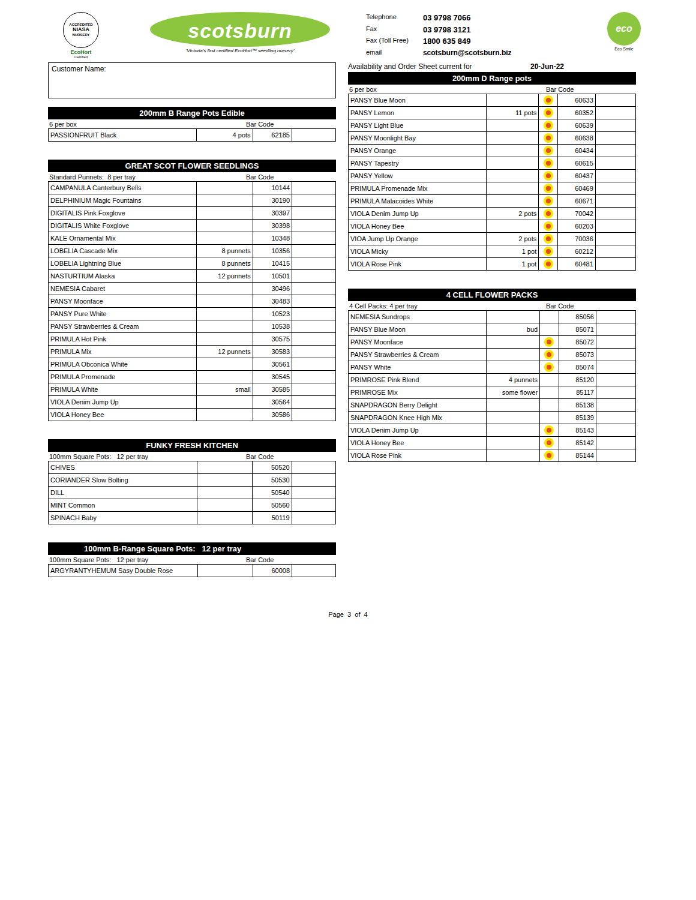ACCREDITED
NIASA
NURSERY
EcoHortCertified
scotsburn
'Victoria's first certified EcoHort™ seedling nursery'
| Telephone | 03 9798 7066 |
| Fax | 03 9798 3121 |
| Fax (Toll Free) | 1800 635 849 |
| email | scotsburn@scotsburn.biz |
eco
Eco Smile
Customer Name:
200mm B Range Pots Edible
6 per box Bar Code
| PASSIONFRUIT Black | 4 pots | 62185 | |
GREAT SCOT FLOWER SEEDLINGS
Standard Punnets: 8 per tray Bar Code
| CAMPANULA Canterbury Bells | | 10144 | |
| DELPHINIUM Magic Fountains | | 30190 | |
| DIGITALIS Pink Foxglove | | 30397 | |
| DIGITALIS White Foxglove | | 30398 | |
| KALE Ornamental Mix | | 10348 | |
| LOBELIA Cascade Mix | 8 punnets | 10356 | |
| LOBELIA Lightning Blue | 8 punnets | 10415 | |
| NASTURTIUM Alaska | 12 punnets | 10501 | |
| NEMESIA Cabaret | | 30496 | |
| PANSY Moonface | | 30483 | |
| PANSY Pure White | | 10523 | |
| PANSY Strawberries & Cream | | 10538 | |
| PRIMULA Hot Pink | | 30575 | |
| PRIMULA Mix | 12 punnets | 30583 | |
| PRIMULA Obconica White | | 30561 | |
| PRIMULA Promenade | | 30545 | |
| PRIMULA White | small | 30585 | |
| VIOLA Denim Jump Up | | 30564 | |
| VIOLA Honey Bee | | 30586 | |
FUNKY FRESH KITCHEN
100mm Square Pots: 12 per tray Bar Code
| CHIVES | | 50520 | |
| CORIANDER Slow Bolting | | 50530 | |
| DILL | | 50540 | |
| MINT Common | | 50560 | |
| SPINACH Baby | | 50119 | |
100mm B-Range Square Pots: 12 per tray
100mm Square Pots: 12 per tray Bar Code
| ARGYRANTYHEMUM Sasy Double Rose | | 60008 | |
Availability and Order Sheet current for 20-Jun-22
200mm D Range pots
6 per box Bar Code
| PANSY Blue Moon | | | 60633 | |
| PANSY Lemon | 11 pots | | 60352 | |
| PANSY Light Blue | | | 60639 | |
| PANSY Moonlight Bay | | | 60638 | |
| PANSY Orange | | | 60434 | |
| PANSY Tapestry | | | 60615 | |
| PANSY Yellow | | | 60437 | |
| PRIMULA Promenade Mix | | | 60469 | |
| PRIMULA Malacoides White | | | 60671 | |
| VIOLA Denim Jump Up | 2 pots | | 70042 | |
| VIOLA Honey Bee | | | 60203 | |
| VIOA Jump Up Orange | 2 pots | | 70036 | |
| VIOLA Micky | 1 pot | | 60212 | |
| VIOLA Rose Pink | 1 pot | | 60481 | |
4 CELL FLOWER PACKS
4 Cell Packs: 4 per tray Bar Code
| NEMESIA Sundrops | | | 85056 | |
| PANSY Blue Moon | bud | | 85071 | |
| PANSY Moonface | | | 85072 | |
| PANSY Strawberries & Cream | | | 85073 | |
| PANSY White | | | 85074 | |
| PRIMROSE Pink Blend | 4 punnets | | 85120 | |
| PRIMROSE Mix | some flower | | 85117 | |
| SNAPDRAGON Berry Delight | | | 85138 | |
| SNAPDRAGON Knee High Mix | | | 85139 | |
| VIOLA Denim Jump Up | | | 85143 | |
| VIOLA Honey Bee | | | 85142 | |
| VIOLA Rose Pink | | | 85144 | |
Page 3 of 4